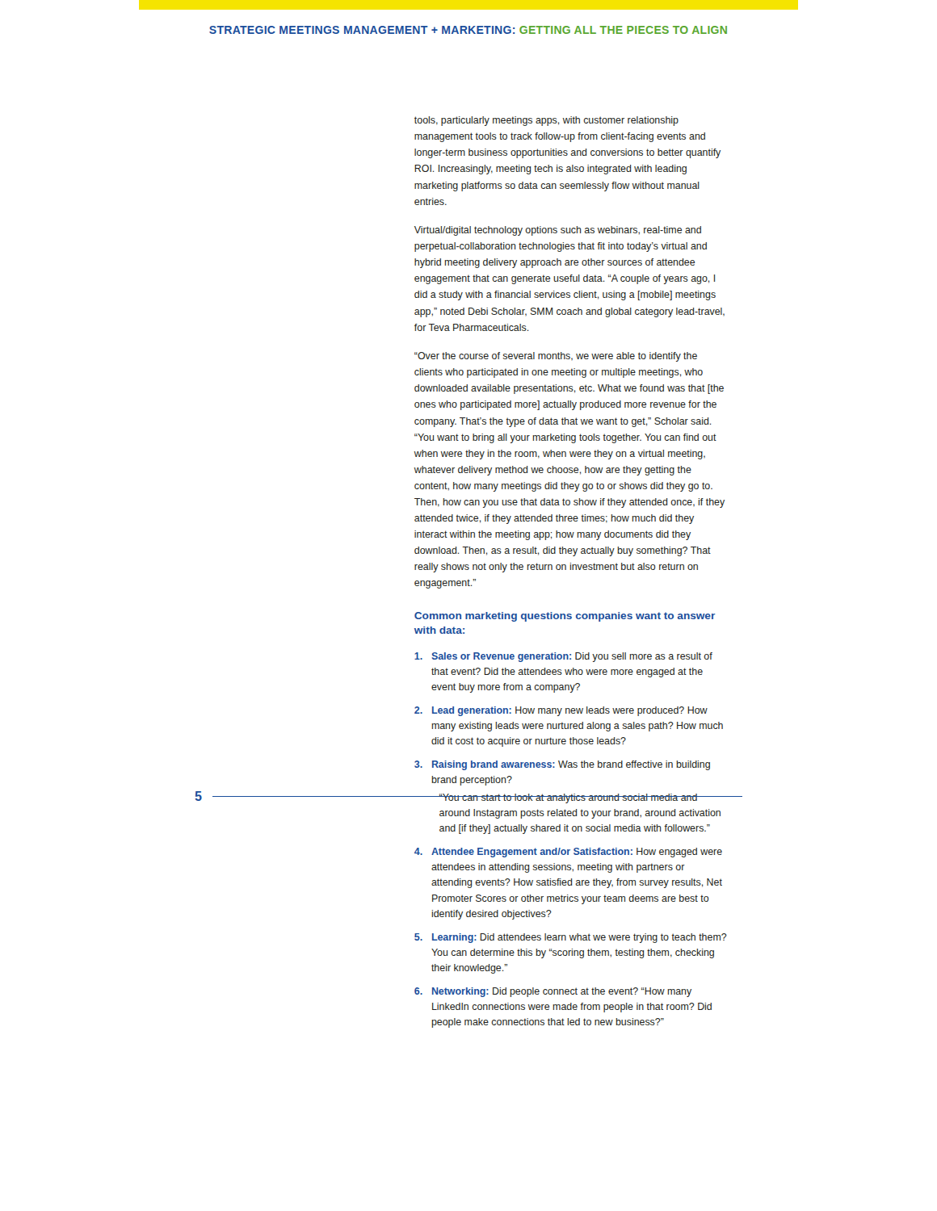Strategic Meetings Management + Marketing: Getting All the Pieces to Align
tools, particularly meetings apps, with customer relationship management tools to track follow-up from client-facing events and longer-term business opportunities and conversions to better quantify ROI. Increasingly, meeting tech is also integrated with leading marketing platforms so data can seemlessly flow without manual entries.
Virtual/digital technology options such as webinars, real-time and perpetual-collaboration technologies that fit into today’s virtual and hybrid meeting delivery approach are other sources of attendee engagement that can generate useful data. “A couple of years ago, I did a study with a financial services client, using a [mobile] meetings app,” noted Debi Scholar, SMM coach and global category lead-travel, for Teva Pharmaceuticals.
“Over the course of several months, we were able to identify the clients who participated in one meeting or multiple meetings, who downloaded available presentations, etc. What we found was that [the ones who participated more] actually produced more revenue for the company. That’s the type of data that we want to get,” Scholar said. “You want to bring all your marketing tools together. You can find out when were they in the room, when were they on a virtual meeting, whatever delivery method we choose, how are they getting the content, how many meetings did they go to or shows did they go to. Then, how can you use that data to show if they attended once, if they attended twice, if they attended three times; how much did they interact within the meeting app; how many documents did they download. Then, as a result, did they actually buy something? That really shows not only the return on investment but also return on engagement.”
Common marketing questions companies want to answer with data:
Sales or Revenue generation: Did you sell more as a result of that event? Did the attendees who were more engaged at the event buy more from a company?
Lead generation: How many new leads were produced? How many existing leads were nurtured along a sales path? How much did it cost to acquire or nurture those leads?
Raising brand awareness: Was the brand effective in building brand perception? “You can start to look at analytics around social media and around Instagram posts related to your brand, around activation and [if they] actually shared it on social media with followers.”
Attendee Engagement and/or Satisfaction: How engaged were attendees in attending sessions, meeting with partners or attending events? How satisfied are they, from survey results, Net Promoter Scores or other metrics your team deems are best to identify desired objectives?
Learning: Did attendees learn what we were trying to teach them? You can determine this by “scoring them, testing them, checking their knowledge.”
Networking: Did people connect at the event? “How many LinkedIn connections were made from people in that room? Did people make connections that led to new business?”
5